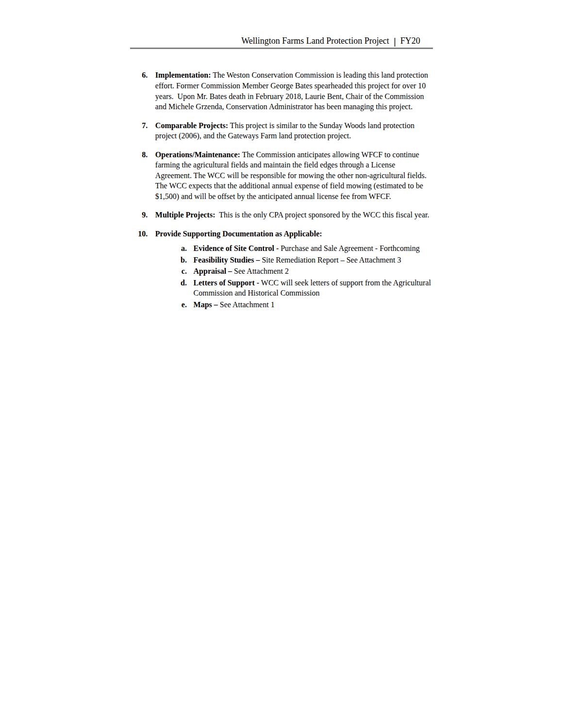Wellington Farms Land Protection Project FY20
Implementation: The Weston Conservation Commission is leading this land protection effort. Former Commission Member George Bates spearheaded this project for over 10 years. Upon Mr. Bates death in February 2018, Laurie Bent, Chair of the Commission and Michele Grzenda, Conservation Administrator has been managing this project.
Comparable Projects: This project is similar to the Sunday Woods land protection project (2006), and the Gateways Farm land protection project.
Operations/Maintenance: The Commission anticipates allowing WFCF to continue farming the agricultural fields and maintain the field edges through a License Agreement. The WCC will be responsible for mowing the other non-agricultural fields. The WCC expects that the additional annual expense of field mowing (estimated to be $1,500) and will be offset by the anticipated annual license fee from WFCF.
Multiple Projects: This is the only CPA project sponsored by the WCC this fiscal year.
Provide Supporting Documentation as Applicable:
Evidence of Site Control - Purchase and Sale Agreement - Forthcoming
Feasibility Studies – Site Remediation Report – See Attachment 3
Appraisal – See Attachment 2
Letters of Support - WCC will seek letters of support from the Agricultural Commission and Historical Commission
Maps – See Attachment 1